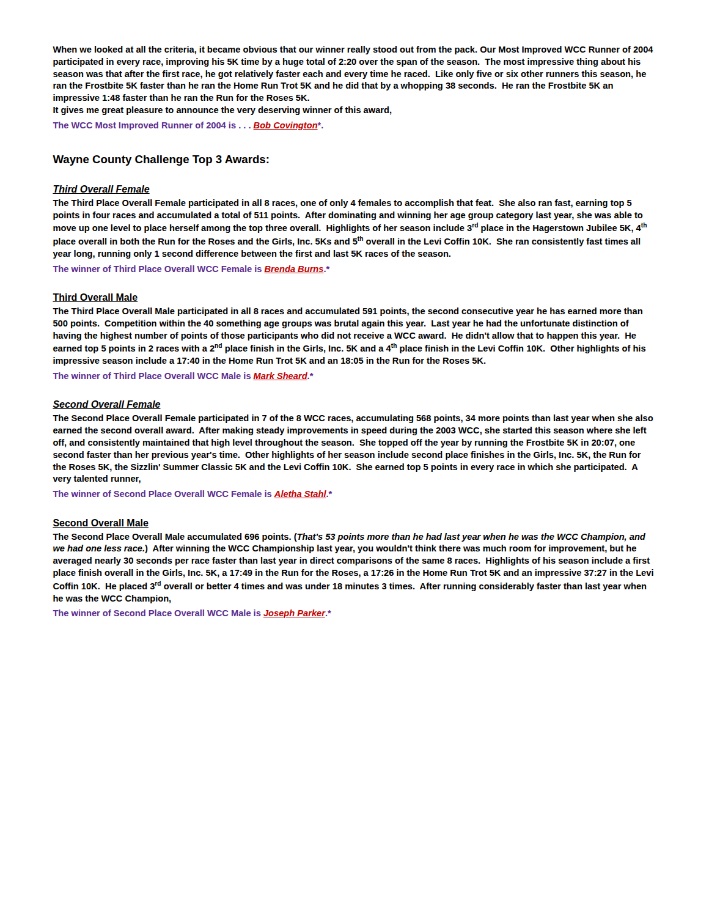When we looked at all the criteria, it became obvious that our winner really stood out from the pack. Our Most Improved WCC Runner of 2004 participated in every race, improving his 5K time by a huge total of 2:20 over the span of the season. The most impressive thing about his season was that after the first race, he got relatively faster each and every time he raced. Like only five or six other runners this season, he ran the Frostbite 5K faster than he ran the Home Run Trot 5K and he did that by a whopping 38 seconds. He ran the Frostbite 5K an impressive 1:48 faster than he ran the Run for the Roses 5K.
It gives me great pleasure to announce the very deserving winner of this award,
The WCC Most Improved Runner of 2004 is . . . Bob Covington*.
Wayne County Challenge Top 3 Awards:
Third Overall Female
The Third Place Overall Female participated in all 8 races, one of only 4 females to accomplish that feat. She also ran fast, earning top 5 points in four races and accumulated a total of 511 points. After dominating and winning her age group category last year, she was able to move up one level to place herself among the top three overall. Highlights of her season include 3rd place in the Hagerstown Jubilee 5K, 4th place overall in both the Run for the Roses and the Girls, Inc. 5Ks and 5th overall in the Levi Coffin 10K. She ran consistently fast times all year long, running only 1 second difference between the first and last 5K races of the season.
The winner of Third Place Overall WCC Female is Brenda Burns.*
Third Overall Male
The Third Place Overall Male participated in all 8 races and accumulated 591 points, the second consecutive year he has earned more than 500 points. Competition within the 40 something age groups was brutal again this year. Last year he had the unfortunate distinction of having the highest number of points of those participants who did not receive a WCC award. He didn't allow that to happen this year. He earned top 5 points in 2 races with a 2nd place finish in the Girls, Inc. 5K and a 4th place finish in the Levi Coffin 10K. Other highlights of his impressive season include a 17:40 in the Home Run Trot 5K and an 18:05 in the Run for the Roses 5K.
The winner of Third Place Overall WCC Male is Mark Sheard.*
Second Overall Female
The Second Place Overall Female participated in 7 of the 8 WCC races, accumulating 568 points, 34 more points than last year when she also earned the second overall award. After making steady improvements in speed during the 2003 WCC, she started this season where she left off, and consistently maintained that high level throughout the season. She topped off the year by running the Frostbite 5K in 20:07, one second faster than her previous year's time. Other highlights of her season include second place finishes in the Girls, Inc. 5K, the Run for the Roses 5K, the Sizzlin' Summer Classic 5K and the Levi Coffin 10K. She earned top 5 points in every race in which she participated. A very talented runner,
The winner of Second Place Overall WCC Female is Aletha Stahl.*
Second Overall Male
The Second Place Overall Male accumulated 696 points. (That's 53 points more than he had last year when he was the WCC Champion, and we had one less race.) After winning the WCC Championship last year, you wouldn't think there was much room for improvement, but he averaged nearly 30 seconds per race faster than last year in direct comparisons of the same 8 races. Highlights of his season include a first place finish overall in the Girls, Inc. 5K, a 17:49 in the Run for the Roses, a 17:26 in the Home Run Trot 5K and an impressive 37:27 in the Levi Coffin 10K. He placed 3rd overall or better 4 times and was under 18 minutes 3 times. After running considerably faster than last year when he was the WCC Champion,
The winner of Second Place Overall WCC Male is Joseph Parker.*